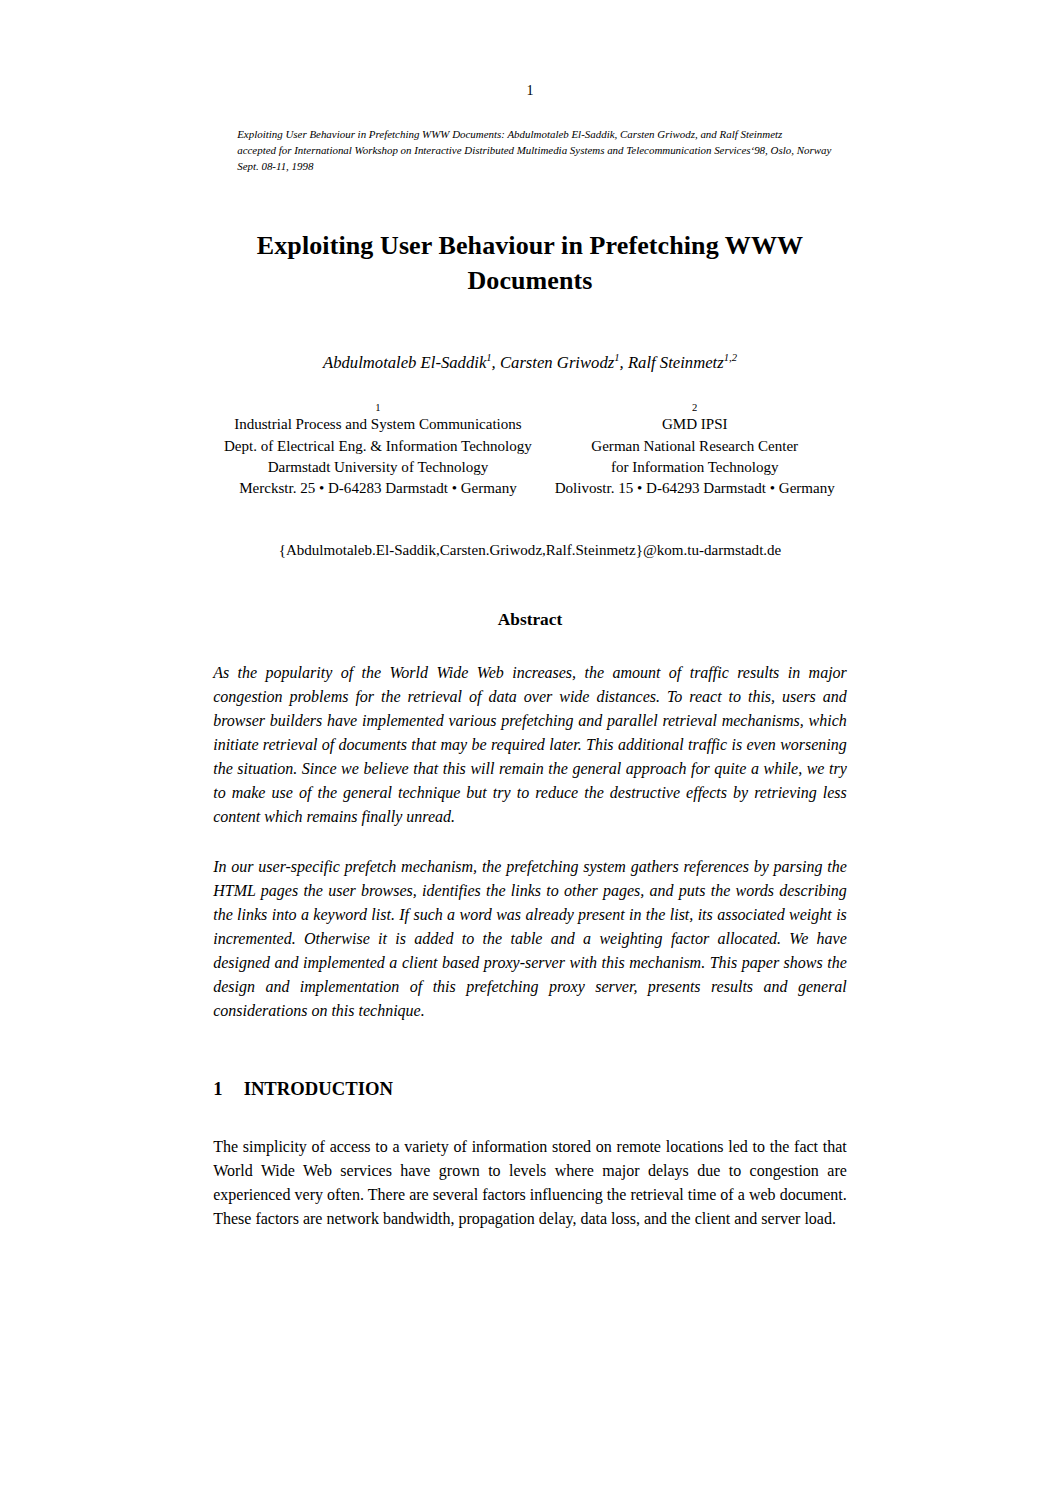1
Exploiting User Behaviour in Prefetching WWW Documents: Abdulmotaleb El-Saddik, Carsten Griwodz, and Ralf Steinmetz
accepted for International Workshop on Interactive Distributed Multimedia Systems and Telecommunication Services‘98, Oslo, Norway Sept. 08-11, 1998
Exploiting User Behaviour in Prefetching WWW Documents
Abdulmotaleb El-Saddik1, Carsten Griwodz1, Ralf Steinmetz1,2
| 1 Industrial Process and System Communications Dept. of Electrical Eng. & Information Technology Darmstadt University of Technology Merckstr. 25 • D-64283 Darmstadt • Germany | 2 GMD IPSI German National Research Center for Information Technology Dolivostr. 15 • D-64293 Darmstadt • Germany |
{Abdulmotaleb.El-Saddik,Carsten.Griwodz,Ralf.Steinmetz}@kom.tu-darmstadt.de
Abstract
As the popularity of the World Wide Web increases, the amount of traffic results in major congestion problems for the retrieval of data over wide distances. To react to this, users and browser builders have implemented various prefetching and parallel retrieval mechanisms, which initiate retrieval of documents that may be required later. This additional traffic is even worsening the situation. Since we believe that this will remain the general approach for quite a while, we try to make use of the general technique but try to reduce the destructive effects by retrieving less content which remains finally unread.
In our user-specific prefetch mechanism, the prefetching system gathers references by parsing the HTML pages the user browses, identifies the links to other pages, and puts the words describing the links into a keyword list. If such a word was already present in the list, its associated weight is incremented. Otherwise it is added to the table and a weighting factor allocated. We have designed and implemented a client based proxy-server with this mechanism. This paper shows the design and implementation of this prefetching proxy server, presents results and general considerations on this technique.
1 INTRODUCTION
The simplicity of access to a variety of information stored on remote locations led to the fact that World Wide Web services have grown to levels where major delays due to congestion are experienced very often. There are several factors influencing the retrieval time of a web document. These factors are network bandwidth, propagation delay, data loss, and the client and server load.